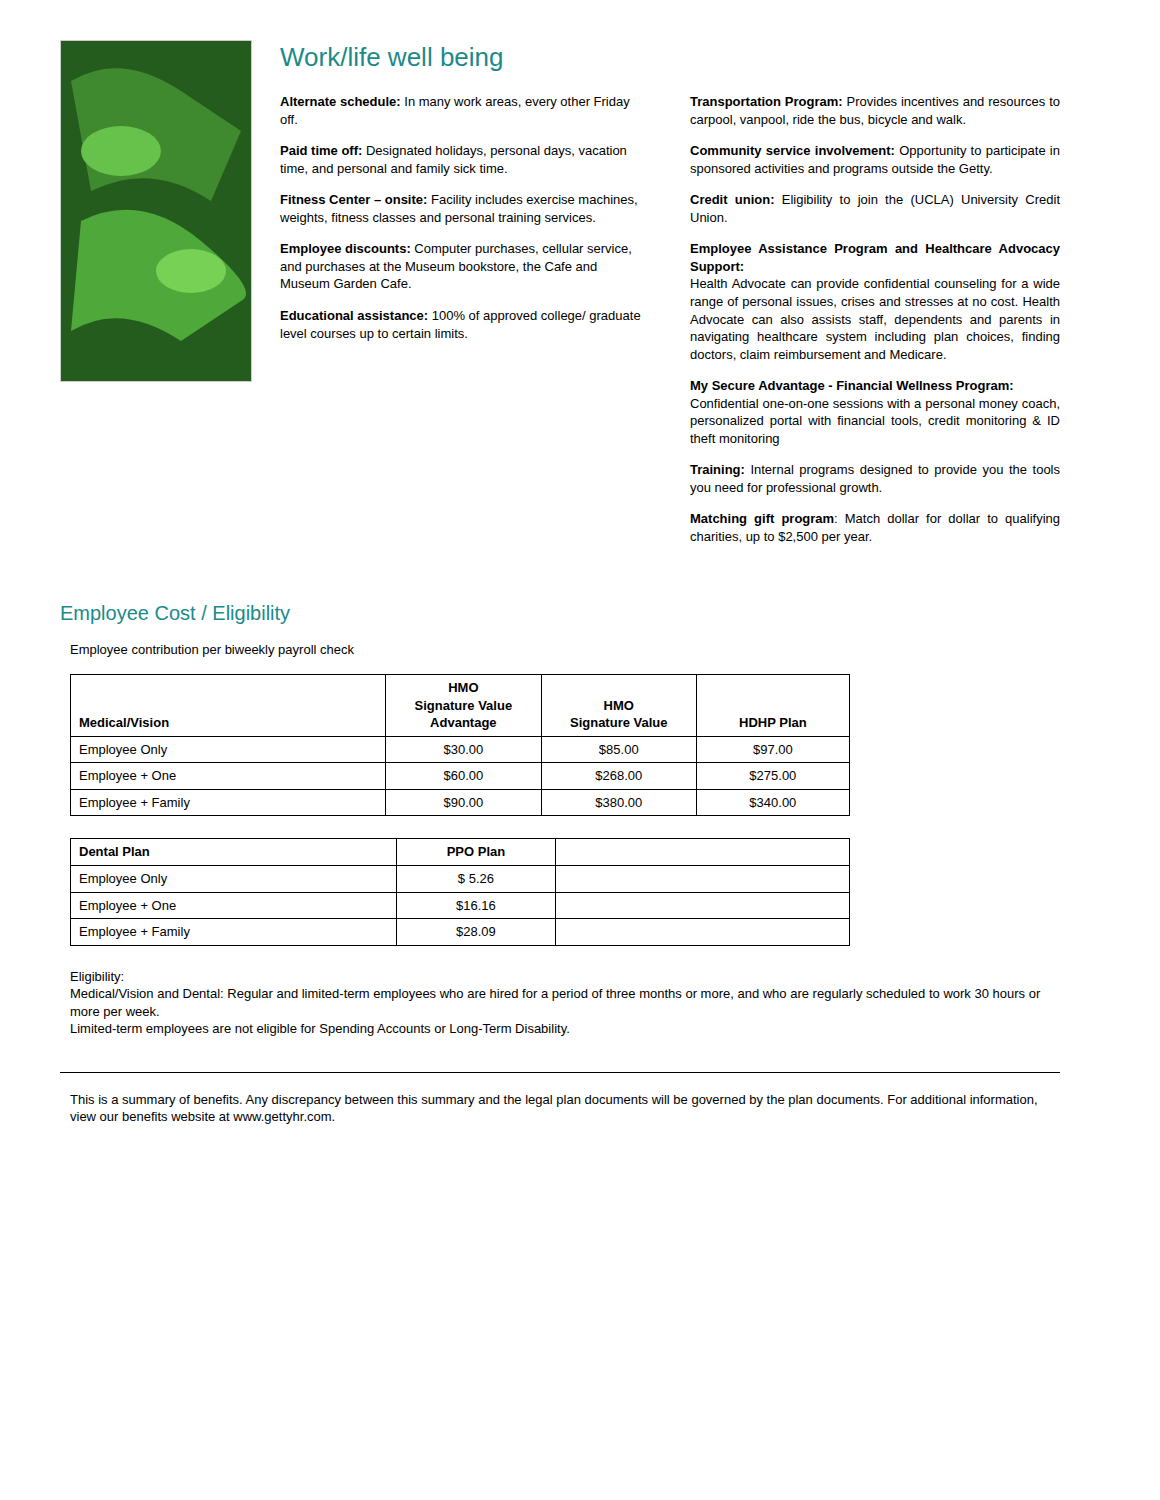Work/life well being
Alternate schedule: In many work areas, every other Friday off.
Paid time off: Designated holidays, personal days, vacation time, and personal and family sick time.
Fitness Center – onsite: Facility includes exercise machines, weights, fitness classes and personal training services.
Employee discounts: Computer purchases, cellular service, and purchases at the Museum bookstore, the Cafe and Museum Garden Cafe.
Educational assistance: 100% of approved college/ graduate level courses up to certain limits.
Transportation Program: Provides incentives and resources to carpool, vanpool, ride the bus, bicycle and walk.
Community service involvement: Opportunity to participate in sponsored activities and programs outside the Getty.
Credit union: Eligibility to join the (UCLA) University Credit Union.
Employee Assistance Program and Healthcare Advocacy Support:
Health Advocate can provide confidential counseling for a wide range of personal issues, crises and stresses at no cost. Health Advocate can also assists staff, dependents and parents in navigating healthcare system including plan choices, finding doctors, claim reimbursement and Medicare.
My Secure Advantage - Financial Wellness Program:
Confidential one-on-one sessions with a personal money coach, personalized portal with financial tools, credit monitoring & ID theft monitoring
Training: Internal programs designed to provide you the tools you need for professional growth.
Matching gift program: Match dollar for dollar to qualifying charities, up to $2,500 per year.
Employee Cost / Eligibility
Employee contribution per biweekly payroll check
| Medical/Vision | HMO Signature Value Advantage | HMO Signature Value | HDHP Plan |
| --- | --- | --- | --- |
| Employee Only | $30.00 | $85.00 | $97.00 |
| Employee + One | $60.00 | $268.00 | $275.00 |
| Employee + Family | $90.00 | $380.00 | $340.00 |
| Dental Plan | PPO Plan | |
| Employee Only | $ 5.26 | |
| Employee + One | $16.16 | |
| Employee + Family | $28.09 | |
Eligibility:
Medical/Vision and Dental: Regular and limited-term employees who are hired for a period of three months or more, and who are regularly scheduled to work 30 hours or more per week.
Limited-term employees are not eligible for Spending Accounts or Long-Term Disability.
This is a summary of benefits. Any discrepancy between this summary and the legal plan documents will be governed by the plan documents. For additional information, view our benefits website at www.gettyhr.com.